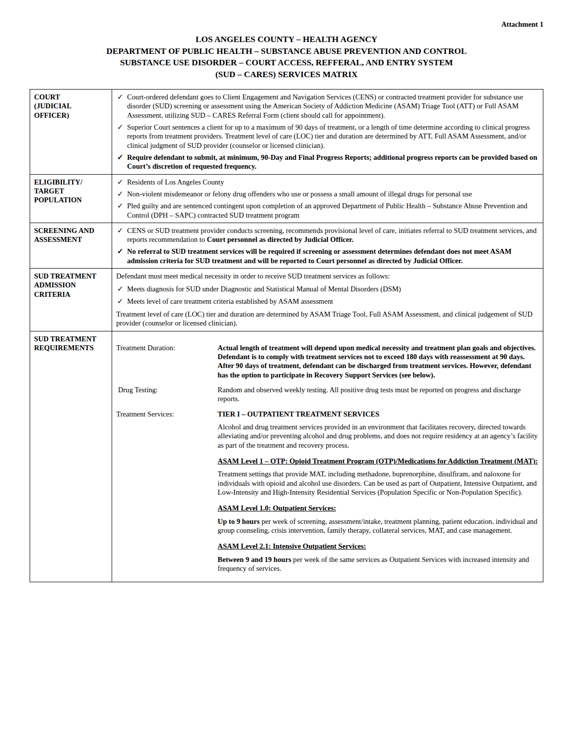Attachment 1
LOS ANGELES COUNTY – HEALTH AGENCY
DEPARTMENT OF PUBLIC HEALTH – SUBSTANCE ABUSE PREVENTION AND CONTROL
SUBSTANCE USE DISORDER – COURT ACCESS, REFFERAL, AND ENTRY SYSTEM
(SUD – CARES) SERVICES MATRIX
| COURT (JUDICIAL OFFICER) | Court-ordered defendant goes to Client Engagement and Navigation Services (CENS) or contracted treatment provider for substance use disorder (SUD) screening or assessment using the American Society of Addiction Medicine (ASAM) Triage Tool (ATT) or Full ASAM Assessment, utilizing SUD – CARES Referral Form (client should call for appointment). Superior Court sentences a client for up to a maximum of 90 days of treatment, or a length of time determine according to clinical progress reports from treatment providers. Treatment level of care (LOC) tier and duration are determined by ATT, Full ASAM Assessment, and/or clinical judgment of SUD provider (counselor or licensed clinician). Require defendant to submit, at minimum, 90-Day and Final Progress Reports; additional progress reports can be provided based on Court’s discretion of requested frequency. |
| ELIGIBILITY/ TARGET POPULATION | Residents of Los Angeles County Non-violent misdemeanor or felony drug offenders who use or possess a small amount of illegal drugs for personal use Pled guilty and are sentenced contingent upon completion of an approved Department of Public Health – Substance Abuse Prevention and Control (DPH – SAPC) contracted SUD treatment program |
| SCREENING AND ASSESSMENT | CENS or SUD treatment provider conducts screening, recommends provisional level of care, initiates referral to SUD treatment services, and reports recommendation to Court personnel as directed by Judicial Officer. No referral to SUD treatment services will be required if screening or assessment determines defendant does not meet ASAM admission criteria for SUD treatment and will be reported to Court personnel as directed by Judicial Officer. |
| SUD TREATMENT ADMISSION CRITERIA | Defendant must meet medical necessity in order to receive SUD treatment services as follows: Meets diagnosis for SUD under Diagnostic and Statistical Manual of Mental Disorders (DSM) Meets level of care treatment criteria established by ASAM assessment Treatment level of care (LOC) tier and duration are determined by ASAM Triage Tool, Full ASAM Assessment, and clinical judgement of SUD provider (counselor or licensed clinician). |
| SUD TREATMENT REQUIREMENTS | / Treatment Duration: / Actual length of treatment will depend upon medical necessity and treatment plan goals and objectives. Defendant is to comply with treatment services not to exceed 180 days with reassessment at 90 days. After 90 days of treatment, defendant can be discharged from treatment services. However, defendant has the option to participate in Recovery Support Services (see below). / / Drug Testing: / Random and observed weekly testing. All positive drug tests must be reported on progress and discharge reports. / / Treatment Services: / TIER I – OUTPATIENT TREATMENT SERVICES Alcohol and drug treatment services provided in an environment that facilitates recovery, directed towards alleviating and/or preventing alcohol and drug problems, and does not require residency at an agency’s facility as part of the treatment and recovery process. ASAM Level 1 – OTP: Opioid Treatment Program (OTP)/Medications for Addiction Treatment (MAT): Treatment settings that provide MAT, including methadone, buprenorphine, disulfiram, and naloxone for individuals with opioid and alcohol use disorders. Can be used as part of Outpatient, Intensive Outpatient, and Low-Intensity and High-Intensity Residential Services (Population Specific or Non-Population Specific). ASAM Level 1.0: Outpatient Services: Up to 9 hours per week of screening, assessment/intake, treatment planning, patient education, individual and group counseling, crisis intervention, family therapy, collateral services, MAT, and case management. ASAM Level 2.1: Intensive Outpatient Services: Between 9 and 19 hours per week of the same services as Outpatient Services with increased intensity and frequency of services. / |